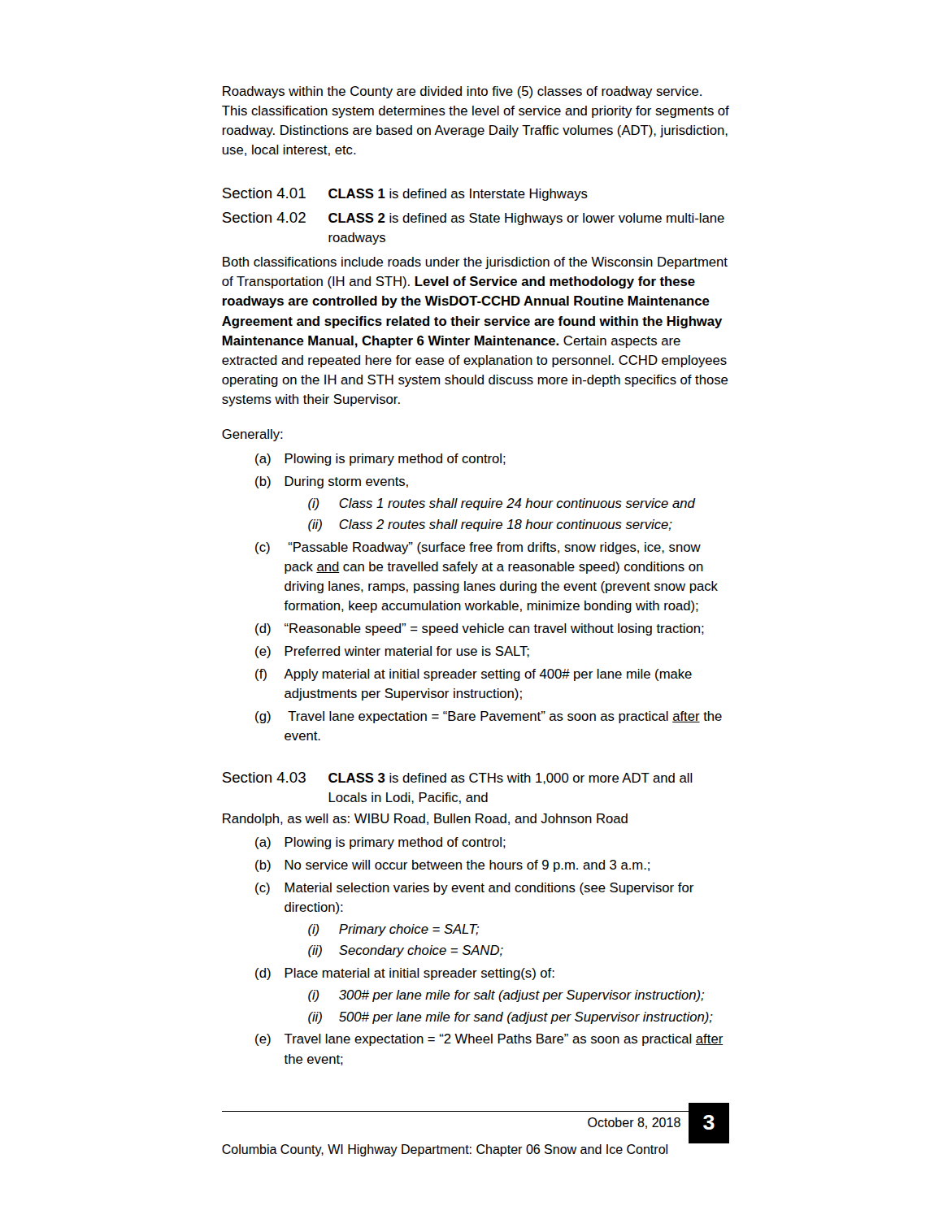Roadways within the County are divided into five (5) classes of roadway service. This classification system determines the level of service and priority for segments of roadway. Distinctions are based on Average Daily Traffic volumes (ADT), jurisdiction, use, local interest, etc.
Section 4.01 CLASS 1 is defined as Interstate Highways
Section 4.02 CLASS 2 is defined as State Highways or lower volume multi-lane roadways
Both classifications include roads under the jurisdiction of the Wisconsin Department of Transportation (IH and STH). Level of Service and methodology for these roadways are controlled by the WisDOT-CCHD Annual Routine Maintenance Agreement and specifics related to their service are found within the Highway Maintenance Manual, Chapter 6 Winter Maintenance. Certain aspects are extracted and repeated here for ease of explanation to personnel. CCHD employees operating on the IH and STH system should discuss more in-depth specifics of those systems with their Supervisor.
Generally:
(a) Plowing is primary method of control;
(b) During storm events,
(i) Class 1 routes shall require 24 hour continuous service and
(ii) Class 2 routes shall require 18 hour continuous service;
(c) “Passable Roadway” (surface free from drifts, snow ridges, ice, snow pack and can be travelled safely at a reasonable speed) conditions on driving lanes, ramps, passing lanes during the event (prevent snow pack formation, keep accumulation workable, minimize bonding with road);
(d)“Reasonable speed” = speed vehicle can travel without losing traction;
(e) Preferred winter material for use is SALT;
(f) Apply material at initial spreader setting of 400# per lane mile (make adjustments per Supervisor instruction);
(g) Travel lane expectation = “Bare Pavement” as soon as practical after the event.
Section 4.03 CLASS 3 is defined as CTHs with 1,000 or more ADT and all Locals in Lodi, Pacific, and
Randolph, as well as: WIBU Road, Bullen Road, and Johnson Road
(a) Plowing is primary method of control;
(b) No service will occur between the hours of 9 p.m. and 3 a.m.;
(c) Material selection varies by event and conditions (see Supervisor for direction):
(i) Primary choice = SALT;
(ii) Secondary choice = SAND;
(d) Place material at initial spreader setting(s) of:
(i) 300# per lane mile for salt (adjust per Supervisor instruction);
(ii) 500# per lane mile for sand (adjust per Supervisor instruction);
(e) Travel lane expectation = “2 Wheel Paths Bare” as soon as practical after the event;
October 8, 2018
3
Columbia County, WI Highway Department: Chapter 06 Snow and Ice Control